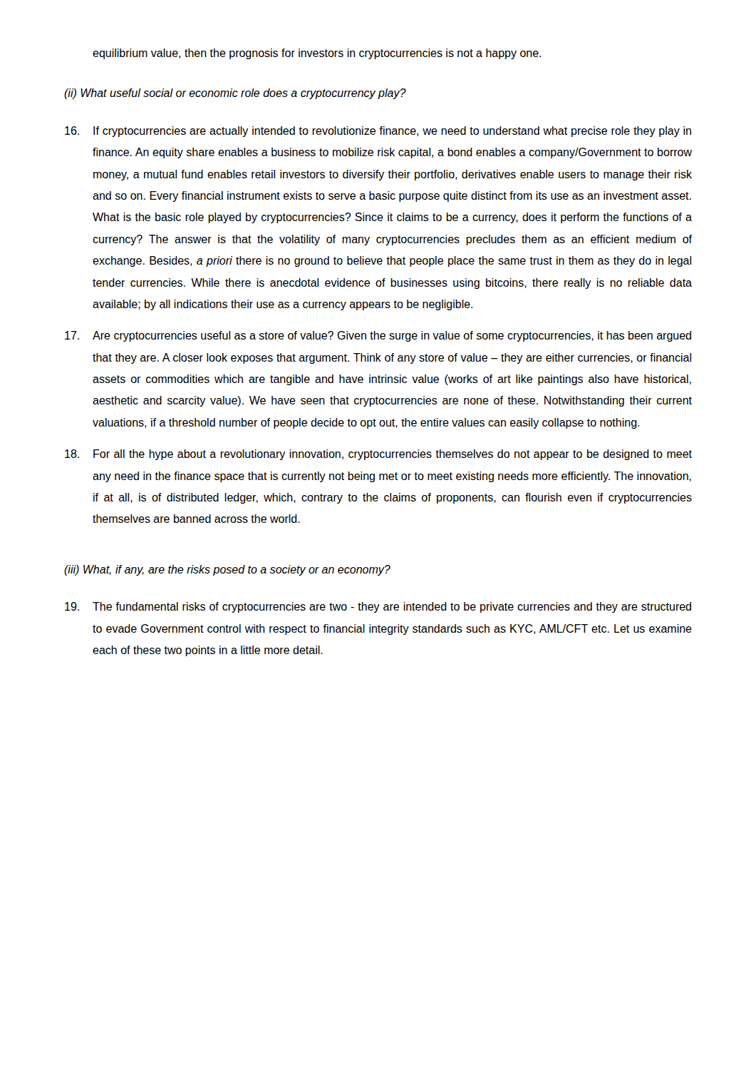equilibrium value, then the prognosis for investors in cryptocurrencies is not a happy one.
(ii) What useful social or economic role does a cryptocurrency play?
If cryptocurrencies are actually intended to revolutionize finance, we need to understand what precise role they play in finance. An equity share enables a business to mobilize risk capital, a bond enables a company/Government to borrow money, a mutual fund enables retail investors to diversify their portfolio, derivatives enable users to manage their risk and so on. Every financial instrument exists to serve a basic purpose quite distinct from its use as an investment asset. What is the basic role played by cryptocurrencies? Since it claims to be a currency, does it perform the functions of a currency? The answer is that the volatility of many cryptocurrencies precludes them as an efficient medium of exchange. Besides, a priori there is no ground to believe that people place the same trust in them as they do in legal tender currencies. While there is anecdotal evidence of businesses using bitcoins, there really is no reliable data available; by all indications their use as a currency appears to be negligible.
Are cryptocurrencies useful as a store of value? Given the surge in value of some cryptocurrencies, it has been argued that they are. A closer look exposes that argument. Think of any store of value – they are either currencies, or financial assets or commodities which are tangible and have intrinsic value (works of art like paintings also have historical, aesthetic and scarcity value). We have seen that cryptocurrencies are none of these. Notwithstanding their current valuations, if a threshold number of people decide to opt out, the entire values can easily collapse to nothing.
For all the hype about a revolutionary innovation, cryptocurrencies themselves do not appear to be designed to meet any need in the finance space that is currently not being met or to meet existing needs more efficiently. The innovation, if at all, is of distributed ledger, which, contrary to the claims of proponents, can flourish even if cryptocurrencies themselves are banned across the world.
(iii) What, if any, are the risks posed to a society or an economy?
The fundamental risks of cryptocurrencies are two - they are intended to be private currencies and they are structured to evade Government control with respect to financial integrity standards such as KYC, AML/CFT etc. Let us examine each of these two points in a little more detail.